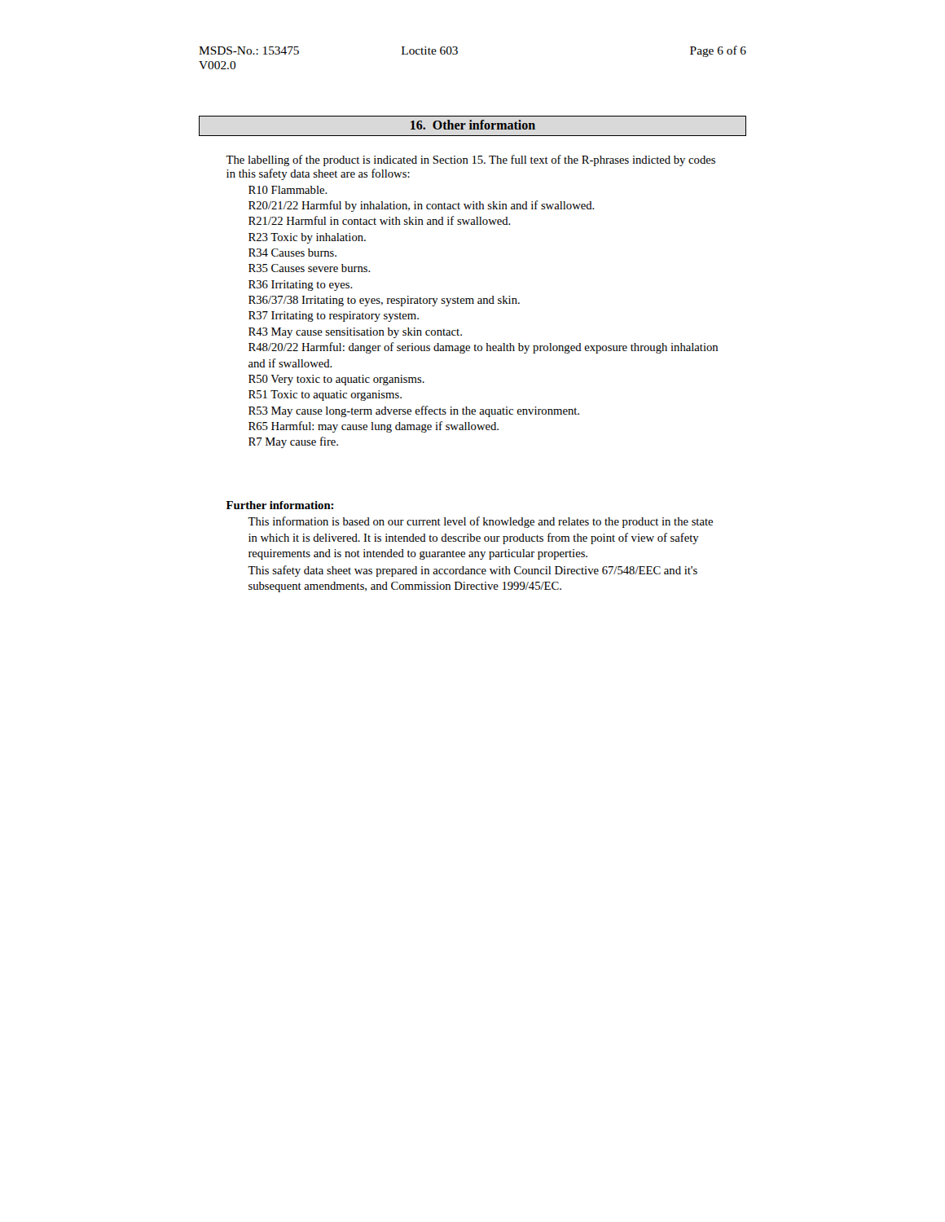MSDS-No.: 153475
V002.0
Loctite 603
Page 6 of 6
16. Other information
The labelling of the product is indicated in Section 15. The full text of the R-phrases indicted by codes in this safety data sheet are as follows:
R10 Flammable.
R20/21/22 Harmful by inhalation, in contact with skin and if swallowed.
R21/22 Harmful in contact with skin and if swallowed.
R23 Toxic by inhalation.
R34 Causes burns.
R35 Causes severe burns.
R36 Irritating to eyes.
R36/37/38 Irritating to eyes, respiratory system and skin.
R37 Irritating to respiratory system.
R43 May cause sensitisation by skin contact.
R48/20/22 Harmful: danger of serious damage to health by prolonged exposure through inhalation and if swallowed.
R50 Very toxic to aquatic organisms.
R51 Toxic to aquatic organisms.
R53 May cause long-term adverse effects in the aquatic environment.
R65 Harmful: may cause lung damage if swallowed.
R7 May cause fire.
Further information:
This information is based on our current level of knowledge and relates to the product in the state in which it is delivered. It is intended to describe our products from the point of view of safety requirements and is not intended to guarantee any particular properties.
This safety data sheet was prepared in accordance with Council Directive 67/548/EEC and it's subsequent amendments, and Commission Directive 1999/45/EC.